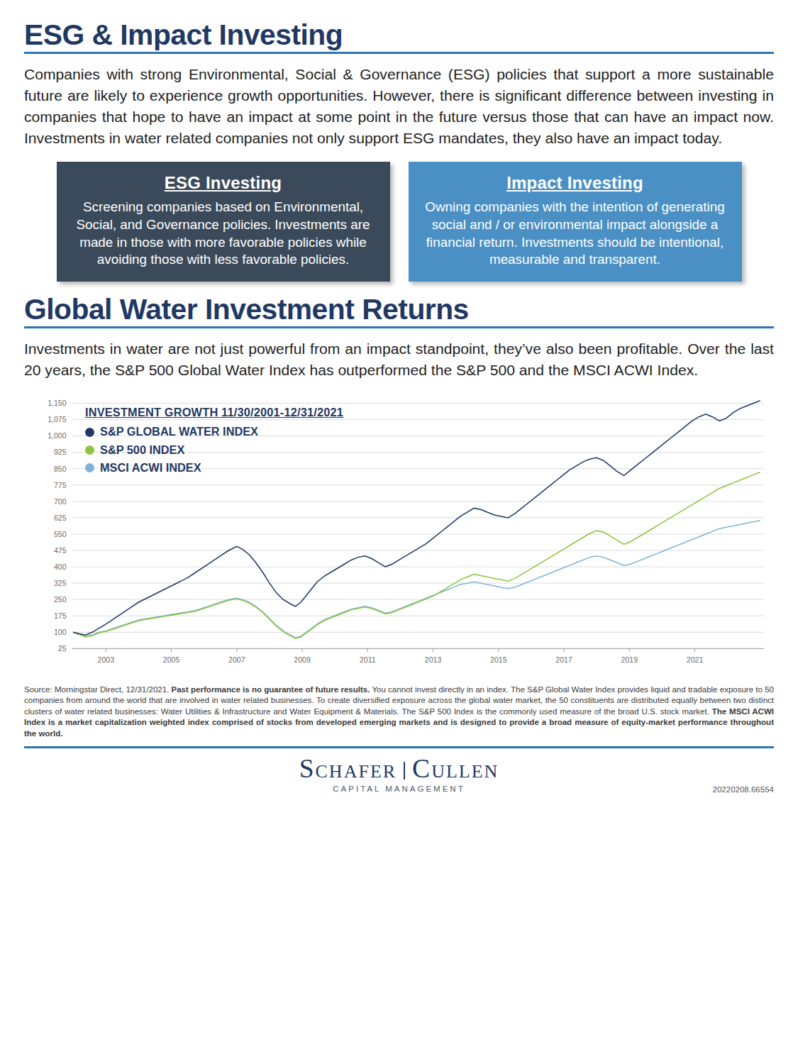ESG & Impact Investing
Companies with strong Environmental, Social & Governance (ESG) policies that support a more sustainable future are likely to experience growth opportunities. However, there is significant difference between investing in companies that hope to have an impact at some point in the future versus those that can have an impact now. Investments in water related companies not only support ESG mandates, they also have an impact today.
ESG Investing
Screening companies based on Environmental, Social, and Governance policies. Investments are made in those with more favorable policies while avoiding those with less favorable policies.
Impact Investing
Owning companies with the intention of generating social and / or environmental impact alongside a financial return. Investments should be intentional, measurable and transparent.
Global Water Investment Returns
Investments in water are not just powerful from an impact standpoint, they’ve also been profitable. Over the last 20 years, the S&P 500 Global Water Index has outperformed the S&P 500 and the MSCI ACWI Index.
INVESTMENT GROWTH 11/30/2001-12/31/2021
S&P GLOBAL WATER INDEX
S&P 500 INDEX
MSCI ACWI INDEX
1,150 1,075 1,000 925 850 775 700 625 550 475 400 325 250 175 100 25 2003 2005 2007 2009 2011 2013 2015 2017 2019 2021
Source: Morningstar Direct, 12/31/2021. Past performance is no guarantee of future results. You cannot invest directly in an index. The S&P Global Water Index provides liquid and tradable exposure to 50 companies from around the world that are involved in water related businesses. To create diversified exposure across the global water market, the 50 constituents are distributed equally between two distinct clusters of water related businesses: Water Utilities & Infrastructure and Water Equipment & Materials. The S&P 500 Index is the commonly used measure of the broad U.S. stock market. The MSCI ACWI Index is a market capitalization weighted index comprised of stocks from developed emerging markets and is designed to provide a broad measure of equity-market performance throughout the world.
Schafer Cullen
CAPITAL MANAGEMENT
20220208.66554